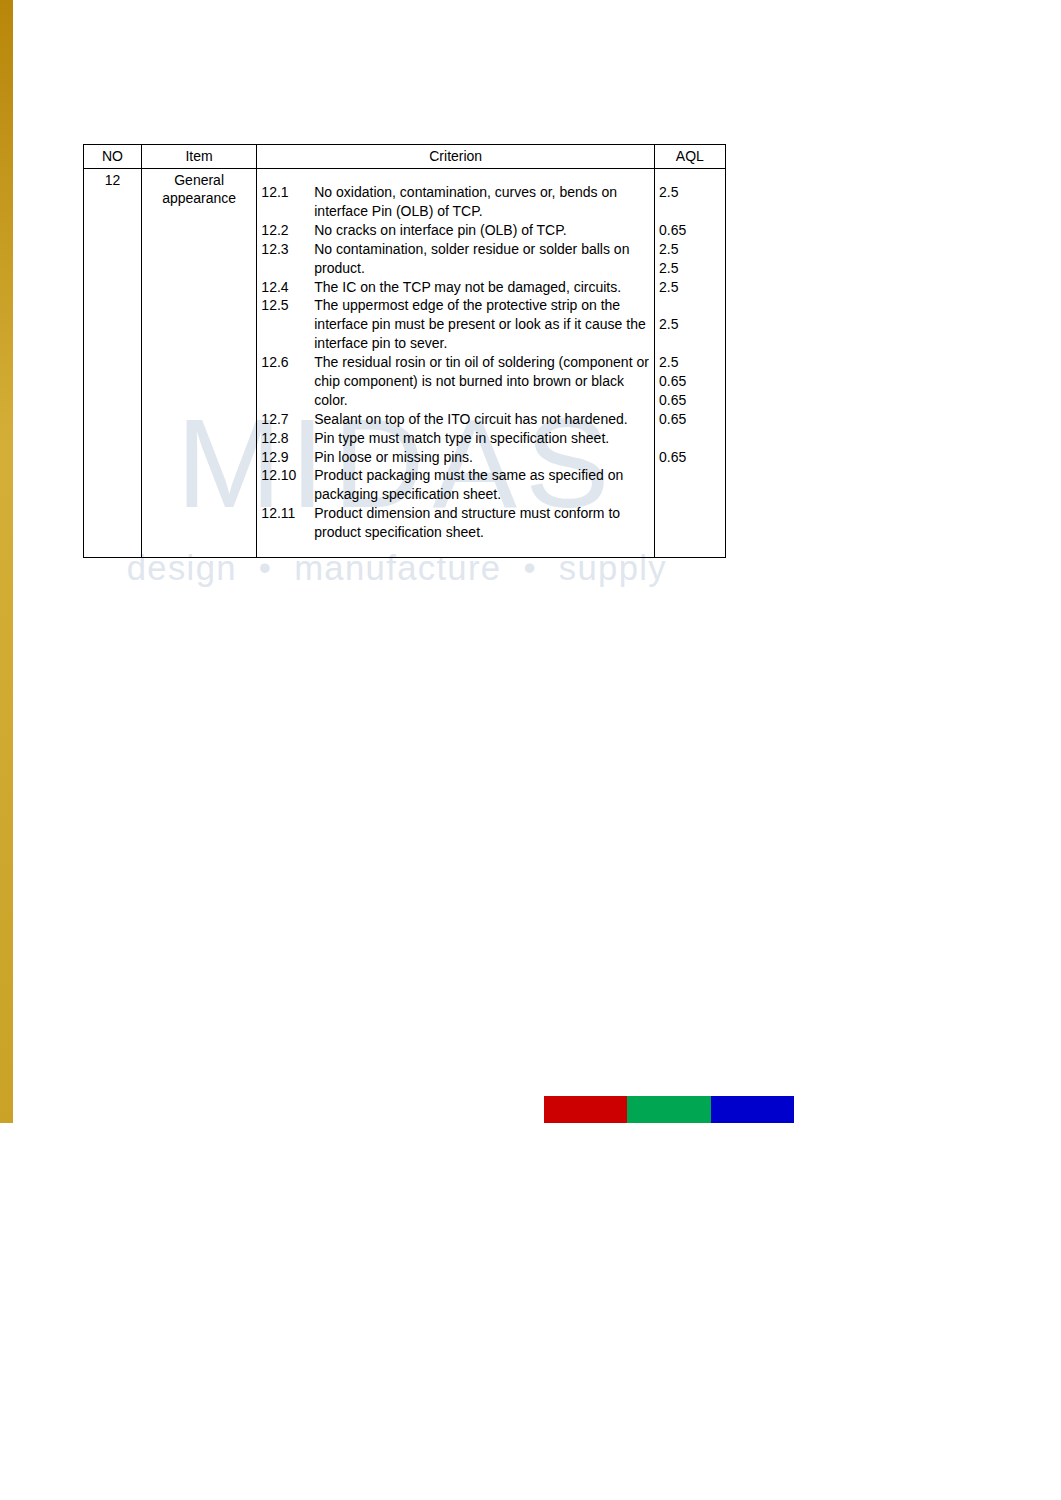MIDAS
design • manufacture • supply
| NO | Item | Criterion | AQL |
| --- | --- | --- | --- |
| 12 | General appearance | 12.1 No oxidation, contamination, curves or, bends on interface Pin (OLB) of TCP. 12.2 No cracks on interface pin (OLB) of TCP. 12.3 No contamination, solder residue or solder balls on product. 12.4 The IC on the TCP may not be damaged, circuits. 12.5 The uppermost edge of the protective strip on the interface pin must be present or look as if it cause the interface pin to sever. 12.6 The residual rosin or tin oil of soldering (component or chip component) is not burned into brown or black color. 12.7 Sealant on top of the ITO circuit has not hardened. 12.8 Pin type must match type in specification sheet. 12.9 Pin loose or missing pins. 12.10 Product packaging must the same as specified on packaging specification sheet. 12.11 Product dimension and structure must conform to product specification sheet. | 2.5 0.65 2.5 2.5 2.5 2.5 2.5 0.65 0.65 0.65 0.65 |